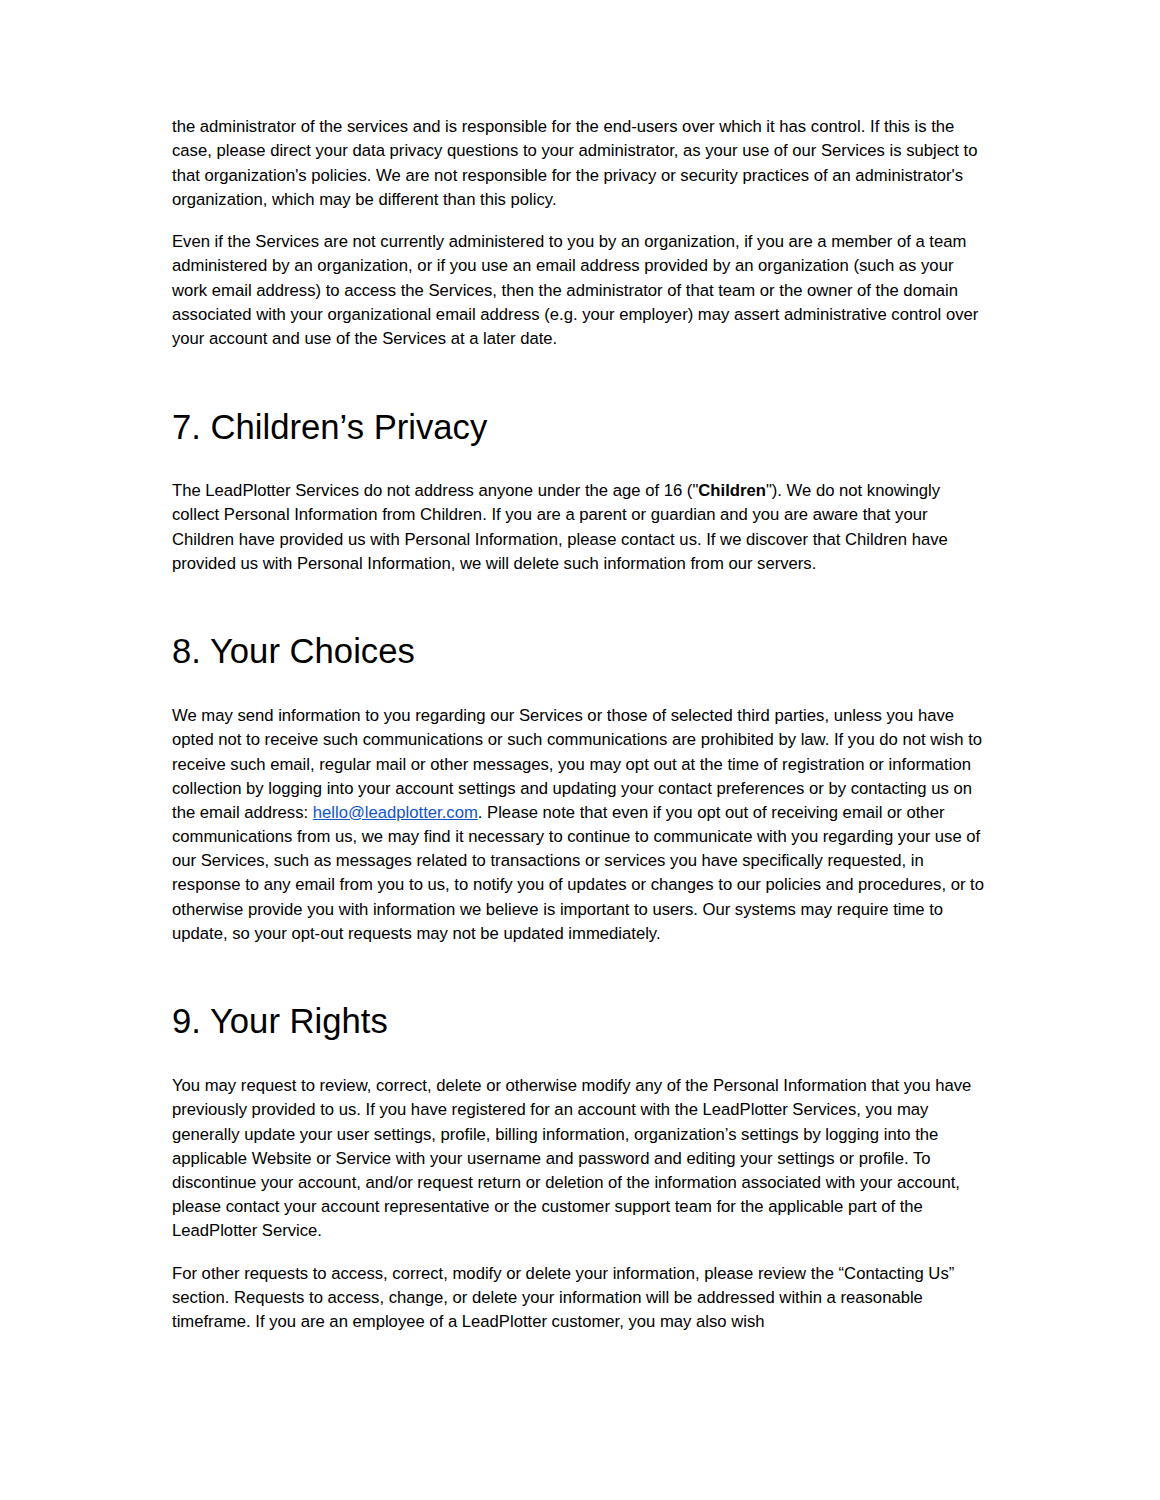the administrator of the services and is responsible for the end-users over which it has control. If this is the case, please direct your data privacy questions to your administrator, as your use of our Services is subject to that organization's policies. We are not responsible for the privacy or security practices of an administrator's organization, which may be different than this policy.
Even if the Services are not currently administered to you by an organization, if you are a member of a team administered by an organization, or if you use an email address provided by an organization (such as your work email address) to access the Services, then the administrator of that team or the owner of the domain associated with your organizational email address (e.g. your employer) may assert administrative control over your account and use of the Services at a later date.
7. Children’s Privacy
The LeadPlotter Services do not address anyone under the age of 16 ("Children"). We do not knowingly collect Personal Information from Children. If you are a parent or guardian and you are aware that your Children have provided us with Personal Information, please contact us. If we discover that Children have provided us with Personal Information, we will delete such information from our servers.
8. Your Choices
We may send information to you regarding our Services or those of selected third parties, unless you have opted not to receive such communications or such communications are prohibited by law. If you do not wish to receive such email, regular mail or other messages, you may opt out at the time of registration or information collection by logging into your account settings and updating your contact preferences or by contacting us on the email address: hello@leadplotter.com. Please note that even if you opt out of receiving email or other communications from us, we may find it necessary to continue to communicate with you regarding your use of our Services, such as messages related to transactions or services you have specifically requested, in response to any email from you to us, to notify you of updates or changes to our policies and procedures, or to otherwise provide you with information we believe is important to users. Our systems may require time to update, so your opt-out requests may not be updated immediately.
9. Your Rights
You may request to review, correct, delete or otherwise modify any of the Personal Information that you have previously provided to us. If you have registered for an account with the LeadPlotter Services, you may generally update your user settings, profile, billing information, organization’s settings by logging into the applicable Website or Service with your username and password and editing your settings or profile. To discontinue your account, and/or request return or deletion of the information associated with your account, please contact your account representative or the customer support team for the applicable part of the LeadPlotter Service.
For other requests to access, correct, modify or delete your information, please review the “Contacting Us” section. Requests to access, change, or delete your information will be addressed within a reasonable timeframe. If you are an employee of a LeadPlotter customer, you may also wish